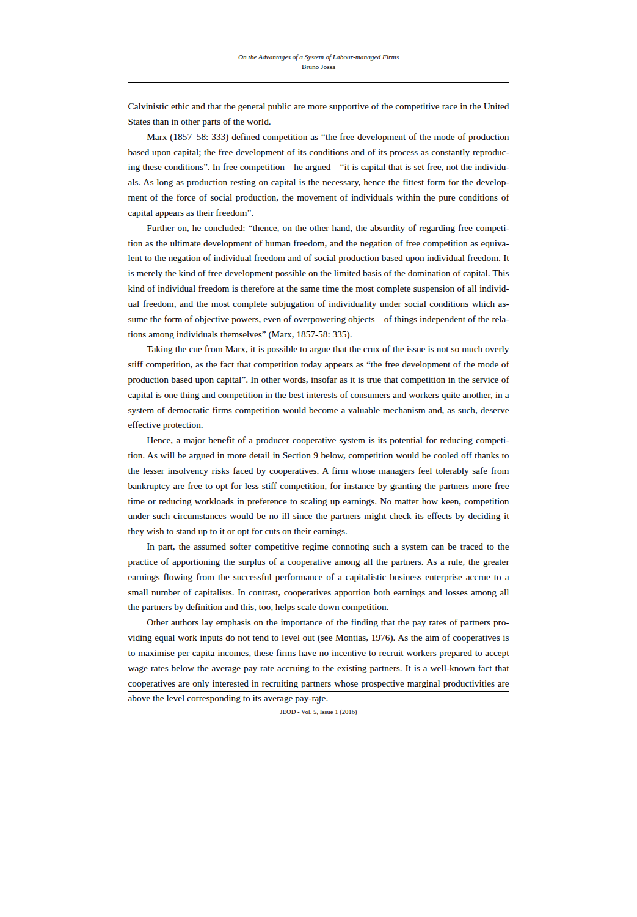On the Advantages of a System of Labour-managed Firms
Bruno Jossa
Calvinistic ethic and that the general public are more supportive of the competitive race in the United States than in other parts of the world.
Marx (1857–58: 333) defined competition as “the free development of the mode of production based upon capital; the free development of its conditions and of its process as constantly reproducing these conditions”. In free competition—he argued—“it is capital that is set free, not the individuals. As long as production resting on capital is the necessary, hence the fittest form for the development of the force of social production, the movement of individuals within the pure conditions of capital appears as their freedom”.
Further on, he concluded: “thence, on the other hand, the absurdity of regarding free competition as the ultimate development of human freedom, and the negation of free competition as equivalent to the negation of individual freedom and of social production based upon individual freedom. It is merely the kind of free development possible on the limited basis of the domination of capital. This kind of individual freedom is therefore at the same time the most complete suspension of all individual freedom, and the most complete subjugation of individuality under social conditions which assume the form of objective powers, even of overpowering objects—of things independent of the relations among individuals themselves” (Marx, 1857-58: 335).
Taking the cue from Marx, it is possible to argue that the crux of the issue is not so much overly stiff competition, as the fact that competition today appears as “the free development of the mode of production based upon capital”. In other words, insofar as it is true that competition in the service of capital is one thing and competition in the best interests of consumers and workers quite another, in a system of democratic firms competition would become a valuable mechanism and, as such, deserve effective protection.
Hence, a major benefit of a producer cooperative system is its potential for reducing competition. As will be argued in more detail in Section 9 below, competition would be cooled off thanks to the lesser insolvency risks faced by cooperatives. A firm whose managers feel tolerably safe from bankruptcy are free to opt for less stiff competition, for instance by granting the partners more free time or reducing workloads in preference to scaling up earnings. No matter how keen, competition under such circumstances would be no ill since the partners might check its effects by deciding it they wish to stand up to it or opt for cuts on their earnings.
In part, the assumed softer competitive regime connoting such a system can be traced to the practice of apportioning the surplus of a cooperative among all the partners. As a rule, the greater earnings flowing from the successful performance of a capitalistic business enterprise accrue to a small number of capitalists. In contrast, cooperatives apportion both earnings and losses among all the partners by definition and this, too, helps scale down competition.
Other authors lay emphasis on the importance of the finding that the pay rates of partners providing equal work inputs do not tend to level out (see Montias, 1976). As the aim of cooperatives is to maximise per capita incomes, these firms have no incentive to recruit workers prepared to accept wage rates below the average pay rate accruing to the existing partners. It is a well-known fact that cooperatives are only interested in recruiting partners whose prospective marginal productivities are above the level corresponding to its average pay-rate.
5
JEOD - Vol. 5, Issue 1 (2016)